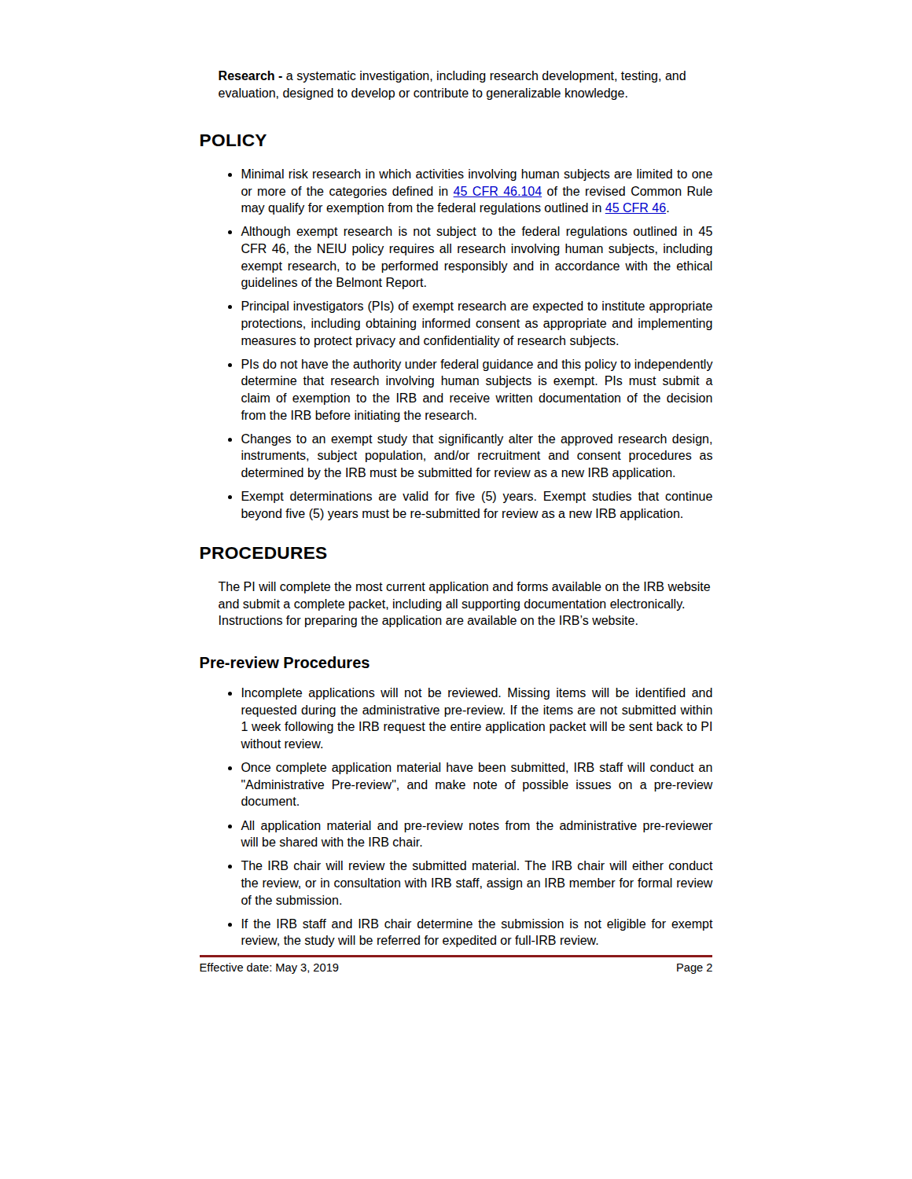Research - a systematic investigation, including research development, testing, and evaluation, designed to develop or contribute to generalizable knowledge.
POLICY
Minimal risk research in which activities involving human subjects are limited to one or more of the categories defined in 45 CFR 46.104 of the revised Common Rule may qualify for exemption from the federal regulations outlined in 45 CFR 46.
Although exempt research is not subject to the federal regulations outlined in 45 CFR 46, the NEIU policy requires all research involving human subjects, including exempt research, to be performed responsibly and in accordance with the ethical guidelines of the Belmont Report.
Principal investigators (PIs) of exempt research are expected to institute appropriate protections, including obtaining informed consent as appropriate and implementing measures to protect privacy and confidentiality of research subjects.
PIs do not have the authority under federal guidance and this policy to independently determine that research involving human subjects is exempt. PIs must submit a claim of exemption to the IRB and receive written documentation of the decision from the IRB before initiating the research.
Changes to an exempt study that significantly alter the approved research design, instruments, subject population, and/or recruitment and consent procedures as determined by the IRB must be submitted for review as a new IRB application.
Exempt determinations are valid for five (5) years. Exempt studies that continue beyond five (5) years must be re-submitted for review as a new IRB application.
PROCEDURES
The PI will complete the most current application and forms available on the IRB website and submit a complete packet, including all supporting documentation electronically. Instructions for preparing the application are available on the IRB’s website.
Pre-review Procedures
Incomplete applications will not be reviewed. Missing items will be identified and requested during the administrative pre-review. If the items are not submitted within 1 week following the IRB request the entire application packet will be sent back to PI without review.
Once complete application material have been submitted, IRB staff will conduct an "Administrative Pre-review", and make note of possible issues on a pre-review document.
All application material and pre-review notes from the administrative pre-reviewer will be shared with the IRB chair.
The IRB chair will review the submitted material. The IRB chair will either conduct the review, or in consultation with IRB staff, assign an IRB member for formal review of the submission.
If the IRB staff and IRB chair determine the submission is not eligible for exempt review, the study will be referred for expedited or full-IRB review.
Effective date: May 3, 2019 Page 2